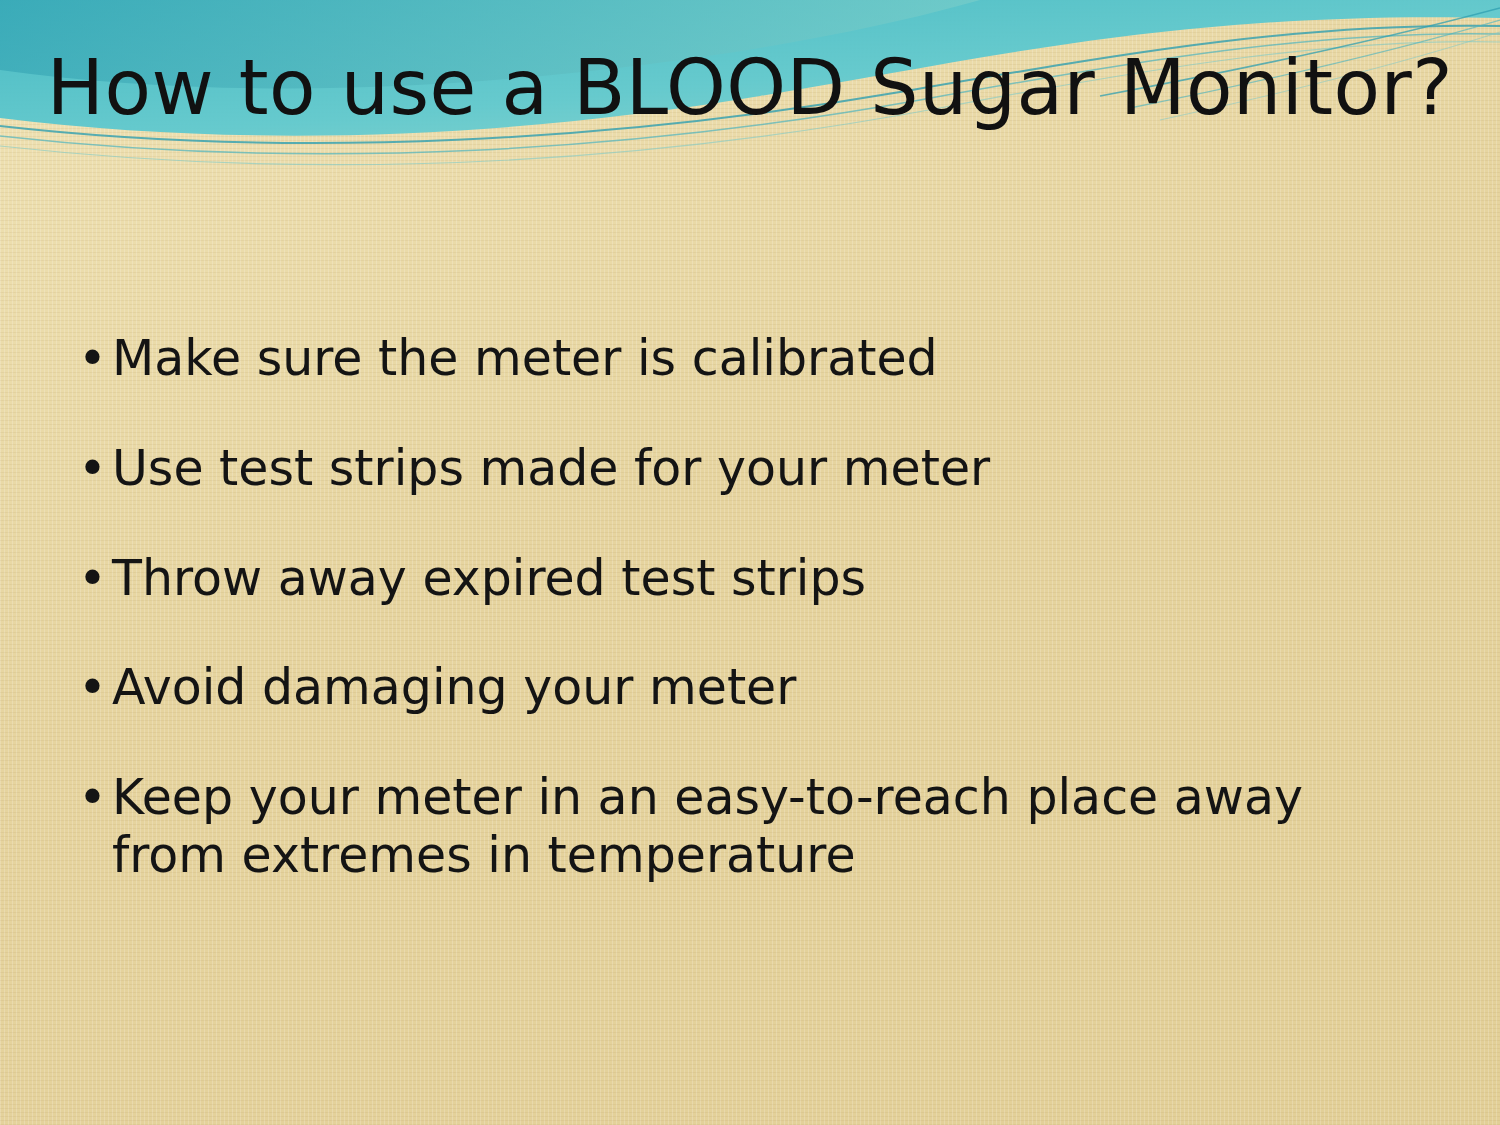How to use a BLOOD Sugar Monitor?
Make sure the meter is calibrated
Use test strips made for your meter
Throw away expired test strips
Avoid damaging your meter
Keep your meter in an easy-to-reach place away from extremes in temperature